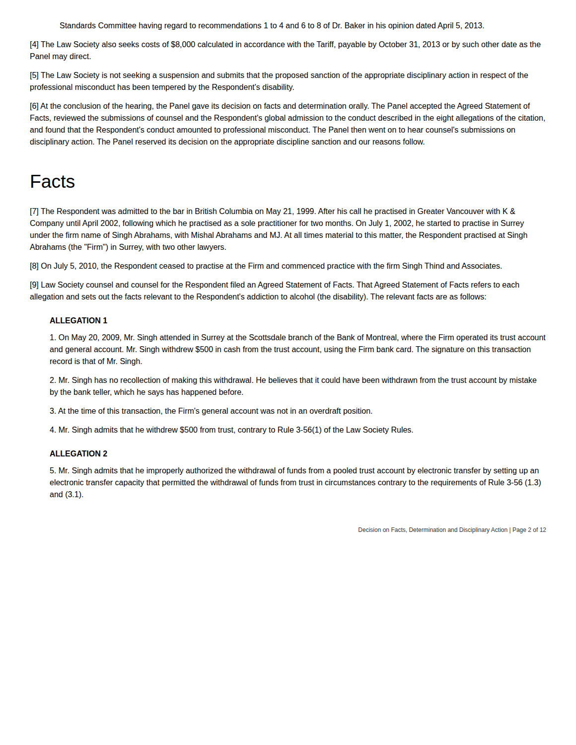Standards Committee having regard to recommendations 1 to 4 and 6 to 8 of Dr. Baker in his opinion dated April 5, 2013.
[4] The Law Society also seeks costs of $8,000 calculated in accordance with the Tariff, payable by October 31, 2013 or by such other date as the Panel may direct.
[5] The Law Society is not seeking a suspension and submits that the proposed sanction of the appropriate disciplinary action in respect of the professional misconduct has been tempered by the Respondent's disability.
[6] At the conclusion of the hearing, the Panel gave its decision on facts and determination orally. The Panel accepted the Agreed Statement of Facts, reviewed the submissions of counsel and the Respondent's global admission to the conduct described in the eight allegations of the citation, and found that the Respondent's conduct amounted to professional misconduct. The Panel then went on to hear counsel's submissions on disciplinary action. The Panel reserved its decision on the appropriate discipline sanction and our reasons follow.
Facts
[7] The Respondent was admitted to the bar in British Columbia on May 21, 1999. After his call he practised in Greater Vancouver with K & Company until April 2002, following which he practised as a sole practitioner for two months. On July 1, 2002, he started to practise in Surrey under the firm name of Singh Abrahams, with Mishal Abrahams and MJ. At all times material to this matter, the Respondent practised at Singh Abrahams (the "Firm") in Surrey, with two other lawyers.
[8] On July 5, 2010, the Respondent ceased to practise at the Firm and commenced practice with the firm Singh Thind and Associates.
[9] Law Society counsel and counsel for the Respondent filed an Agreed Statement of Facts. That Agreed Statement of Facts refers to each allegation and sets out the facts relevant to the Respondent's addiction to alcohol (the disability). The relevant facts are as follows:
ALLEGATION 1
1. On May 20, 2009, Mr. Singh attended in Surrey at the Scottsdale branch of the Bank of Montreal, where the Firm operated its trust account and general account. Mr. Singh withdrew $500 in cash from the trust account, using the Firm bank card. The signature on this transaction record is that of Mr. Singh.
2. Mr. Singh has no recollection of making this withdrawal. He believes that it could have been withdrawn from the trust account by mistake by the bank teller, which he says has happened before.
3. At the time of this transaction, the Firm's general account was not in an overdraft position.
4. Mr. Singh admits that he withdrew $500 from trust, contrary to Rule 3-56(1) of the Law Society Rules.
ALLEGATION 2
5. Mr. Singh admits that he improperly authorized the withdrawal of funds from a pooled trust account by electronic transfer by setting up an electronic transfer capacity that permitted the withdrawal of funds from trust in circumstances contrary to the requirements of Rule 3-56 (1.3) and (3.1).
Decision on Facts, Determination and Disciplinary Action | Page 2 of 12